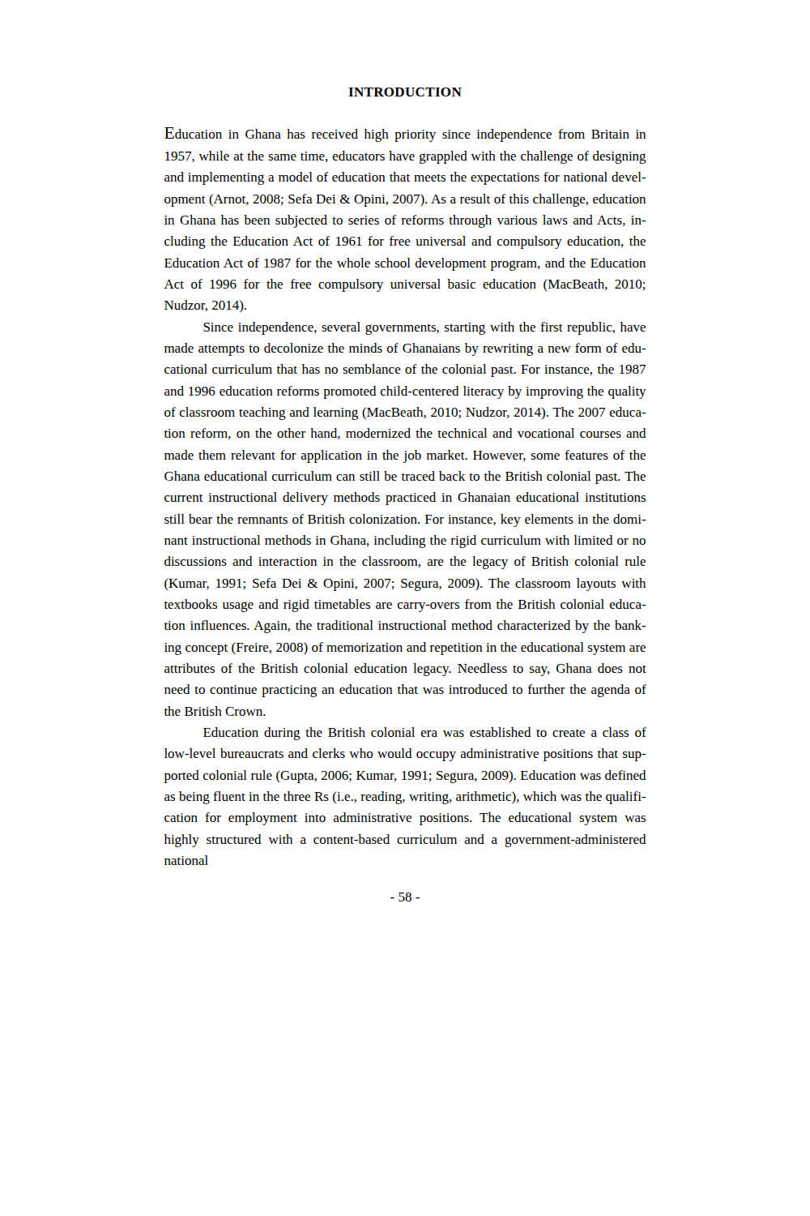INTRODUCTION
Education in Ghana has received high priority since independence from Britain in 1957, while at the same time, educators have grappled with the challenge of designing and implementing a model of education that meets the expectations for national development (Arnot, 2008; Sefa Dei & Opini, 2007). As a result of this challenge, education in Ghana has been subjected to series of reforms through various laws and Acts, including the Education Act of 1961 for free universal and compulsory education, the Education Act of 1987 for the whole school development program, and the Education Act of 1996 for the free compulsory universal basic education (MacBeath, 2010; Nudzor, 2014).
Since independence, several governments, starting with the first republic, have made attempts to decolonize the minds of Ghanaians by rewriting a new form of educational curriculum that has no semblance of the colonial past. For instance, the 1987 and 1996 education reforms promoted child-centered literacy by improving the quality of classroom teaching and learning (MacBeath, 2010; Nudzor, 2014). The 2007 education reform, on the other hand, modernized the technical and vocational courses and made them relevant for application in the job market. However, some features of the Ghana educational curriculum can still be traced back to the British colonial past. The current instructional delivery methods practiced in Ghanaian educational institutions still bear the remnants of British colonization. For instance, key elements in the dominant instructional methods in Ghana, including the rigid curriculum with limited or no discussions and interaction in the classroom, are the legacy of British colonial rule (Kumar, 1991; Sefa Dei & Opini, 2007; Segura, 2009). The classroom layouts with textbooks usage and rigid timetables are carry-overs from the British colonial education influences. Again, the traditional instructional method characterized by the banking concept (Freire, 2008) of memorization and repetition in the educational system are attributes of the British colonial education legacy. Needless to say, Ghana does not need to continue practicing an education that was introduced to further the agenda of the British Crown.
Education during the British colonial era was established to create a class of low-level bureaucrats and clerks who would occupy administrative positions that supported colonial rule (Gupta, 2006; Kumar, 1991; Segura, 2009). Education was defined as being fluent in the three Rs (i.e., reading, writing, arithmetic), which was the qualification for employment into administrative positions. The educational system was highly structured with a content-based curriculum and a government-administered national
- 58 -